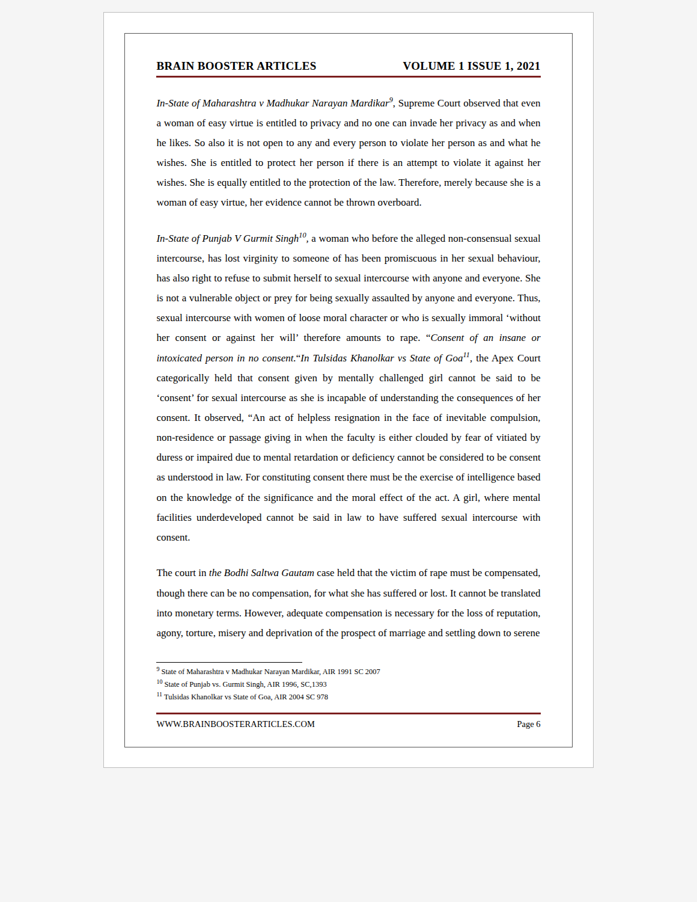Brain Booster Articles
Volume 1 Issue 1, 2021
In-State of Maharashtra v Madhukar Narayan Mardikar9, Supreme Court observed that even a woman of easy virtue is entitled to privacy and no one can invade her privacy as and when he likes. So also it is not open to any and every person to violate her person as and what he wishes. She is entitled to protect her person if there is an attempt to violate it against her wishes. She is equally entitled to the protection of the law. Therefore, merely because she is a woman of easy virtue, her evidence cannot be thrown overboard.
In-State of Punjab V Gurmit Singh10, a woman who before the alleged non-consensual sexual intercourse, has lost virginity to someone of has been promiscuous in her sexual behaviour, has also right to refuse to submit herself to sexual intercourse with anyone and everyone. She is not a vulnerable object or prey for being sexually assaulted by anyone and everyone. Thus, sexual intercourse with women of loose moral character or who is sexually immoral ‘without her consent or against her will’ therefore amounts to rape. “Consent of an insane or intoxicated person in no consent.“In Tulsidas Khanolkar vs State of Goa11, the Apex Court categorically held that consent given by mentally challenged girl cannot be said to be ‘consent’ for sexual intercourse as she is incapable of understanding the consequences of her consent. It observed, “An act of helpless resignation in the face of inevitable compulsion, non-residence or passage giving in when the faculty is either clouded by fear of vitiated by duress or impaired due to mental retardation or deficiency cannot be considered to be consent as understood in law. For constituting consent there must be the exercise of intelligence based on the knowledge of the significance and the moral effect of the act. A girl, where mental facilities underdeveloped cannot be said in law to have suffered sexual intercourse with consent.
The court in the Bodhi Saltwa Gautam case held that the victim of rape must be compensated, though there can be no compensation, for what she has suffered or lost. It cannot be translated into monetary terms. However, adequate compensation is necessary for the loss of reputation, agony, torture, misery and deprivation of the prospect of marriage and settling down to serene
9 State of Maharashtra v Madhukar Narayan Mardikar, AIR 1991 SC 2007
10 State of Punjab vs. Gurmit Singh, AIR 1996, SC,1393
11 Tulsidas Khanolkar vs State of Goa, AIR 2004 SC 978
WWW.BRAINBOOSTERARTICLES.COM
Page 6